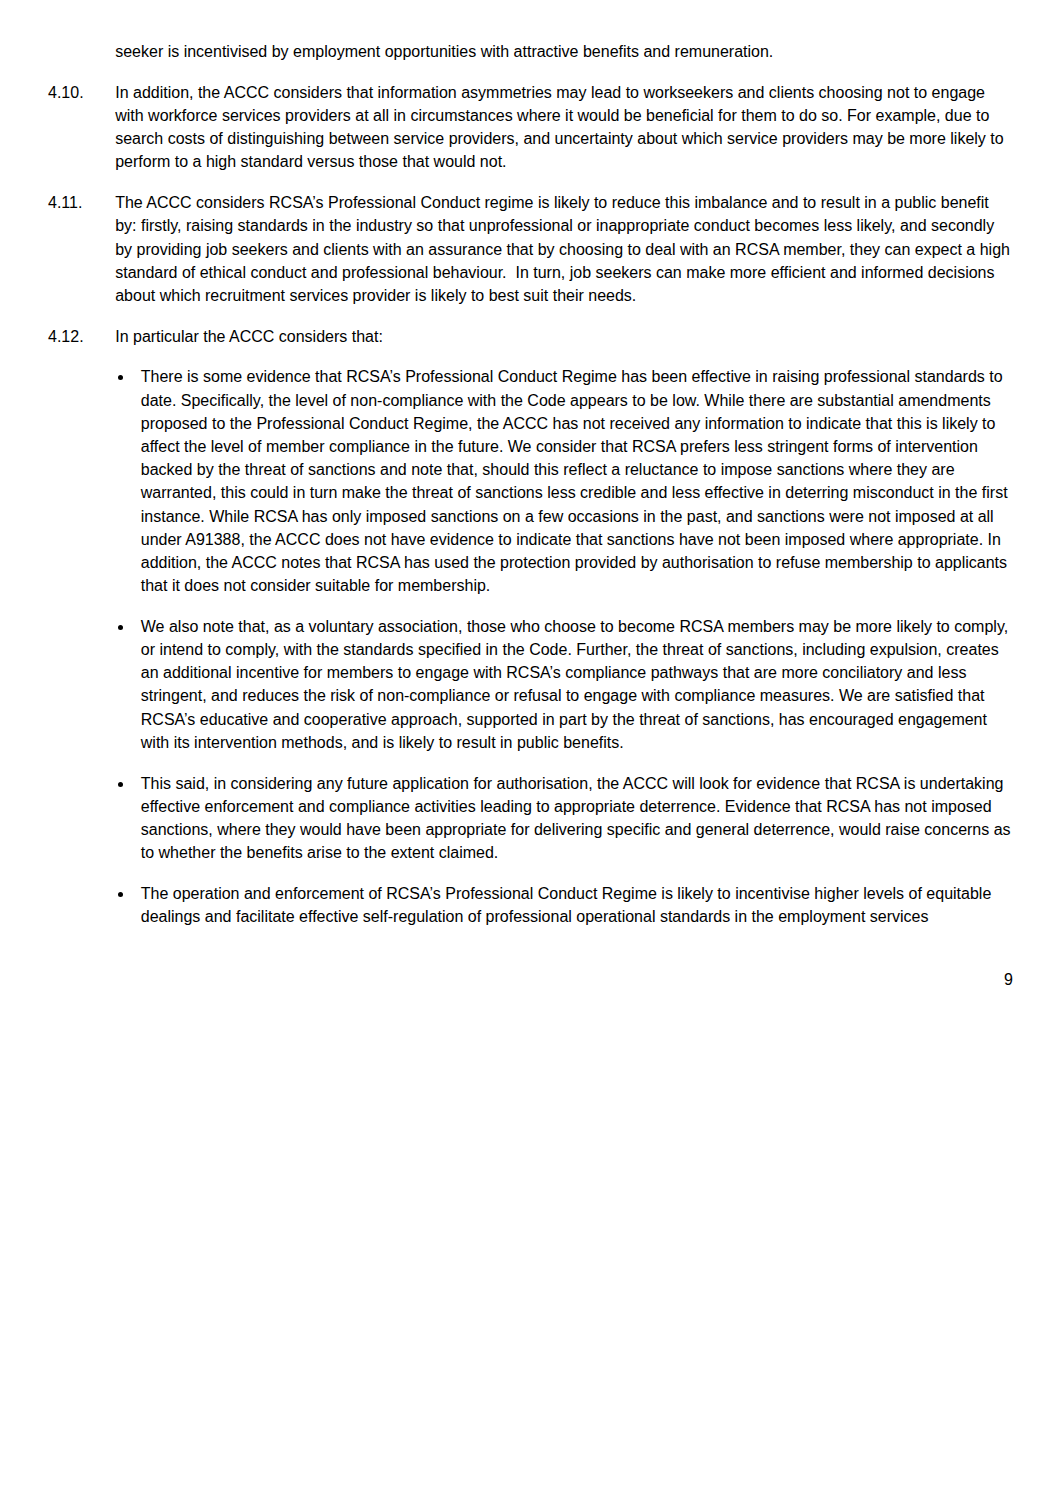seeker is incentivised by employment opportunities with attractive benefits and remuneration.
4.10.
In addition, the ACCC considers that information asymmetries may lead to workseekers and clients choosing not to engage with workforce services providers at all in circumstances where it would be beneficial for them to do so. For example, due to search costs of distinguishing between service providers, and uncertainty about which service providers may be more likely to perform to a high standard versus those that would not.
4.11.
The ACCC considers RCSA’s Professional Conduct regime is likely to reduce this imbalance and to result in a public benefit by: firstly, raising standards in the industry so that unprofessional or inappropriate conduct becomes less likely, and secondly by providing job seekers and clients with an assurance that by choosing to deal with an RCSA member, they can expect a high standard of ethical conduct and professional behaviour. In turn, job seekers can make more efficient and informed decisions about which recruitment services provider is likely to best suit their needs.
4.12.
In particular the ACCC considers that:
There is some evidence that RCSA’s Professional Conduct Regime has been effective in raising professional standards to date. Specifically, the level of non-compliance with the Code appears to be low. While there are substantial amendments proposed to the Professional Conduct Regime, the ACCC has not received any information to indicate that this is likely to affect the level of member compliance in the future. We consider that RCSA prefers less stringent forms of intervention backed by the threat of sanctions and note that, should this reflect a reluctance to impose sanctions where they are warranted, this could in turn make the threat of sanctions less credible and less effective in deterring misconduct in the first instance. While RCSA has only imposed sanctions on a few occasions in the past, and sanctions were not imposed at all under A91388, the ACCC does not have evidence to indicate that sanctions have not been imposed where appropriate. In addition, the ACCC notes that RCSA has used the protection provided by authorisation to refuse membership to applicants that it does not consider suitable for membership.
We also note that, as a voluntary association, those who choose to become RCSA members may be more likely to comply, or intend to comply, with the standards specified in the Code. Further, the threat of sanctions, including expulsion, creates an additional incentive for members to engage with RCSA’s compliance pathways that are more conciliatory and less stringent, and reduces the risk of non-compliance or refusal to engage with compliance measures. We are satisfied that RCSA’s educative and cooperative approach, supported in part by the threat of sanctions, has encouraged engagement with its intervention methods, and is likely to result in public benefits.
This said, in considering any future application for authorisation, the ACCC will look for evidence that RCSA is undertaking effective enforcement and compliance activities leading to appropriate deterrence. Evidence that RCSA has not imposed sanctions, where they would have been appropriate for delivering specific and general deterrence, would raise concerns as to whether the benefits arise to the extent claimed.
The operation and enforcement of RCSA’s Professional Conduct Regime is likely to incentivise higher levels of equitable dealings and facilitate effective self-regulation of professional operational standards in the employment services
9